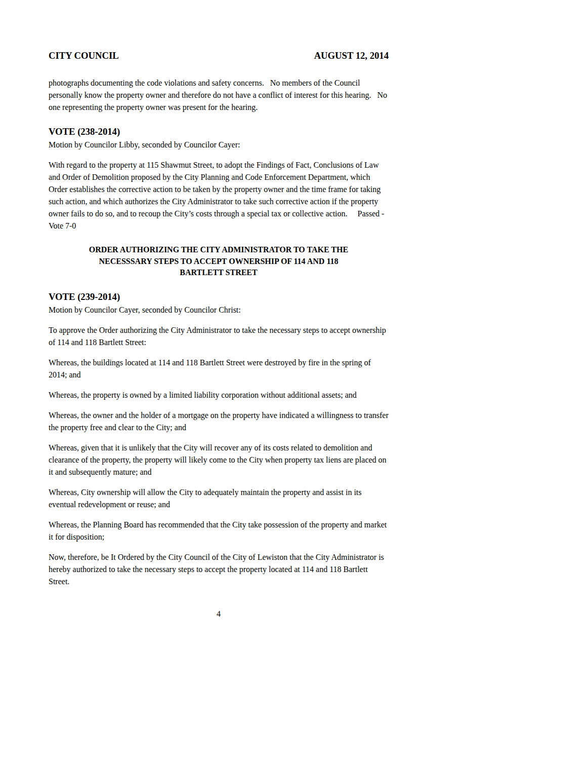CITY COUNCIL AUGUST 12, 2014
photographs documenting the code violations and safety concerns. No members of the Council personally know the property owner and therefore do not have a conflict of interest for this hearing. No one representing the property owner was present for the hearing.
VOTE (238-2014)
Motion by Councilor Libby, seconded by Councilor Cayer:
With regard to the property at 115 Shawmut Street, to adopt the Findings of Fact, Conclusions of Law and Order of Demolition proposed by the City Planning and Code Enforcement Department, which Order establishes the corrective action to be taken by the property owner and the time frame for taking such action, and which authorizes the City Administrator to take such corrective action if the property owner fails to do so, and to recoup the City’s costs through a special tax or collective action. Passed - Vote 7-0
ORDER AUTHORIZING THE CITY ADMINISTRATOR TO TAKE THE
NECESSSARY STEPS TO ACCEPT OWNERSHIP OF 114 AND 118
BARTLETT STREET
VOTE (239-2014)
Motion by Councilor Cayer, seconded by Councilor Christ:
To approve the Order authorizing the City Administrator to take the necessary steps to accept ownership of 114 and 118 Bartlett Street:
Whereas, the buildings located at 114 and 118 Bartlett Street were destroyed by fire in the spring of 2014; and
Whereas, the property is owned by a limited liability corporation without additional assets; and
Whereas, the owner and the holder of a mortgage on the property have indicated a willingness to transfer the property free and clear to the City; and
Whereas, given that it is unlikely that the City will recover any of its costs related to demolition and clearance of the property, the property will likely come to the City when property tax liens are placed on it and subsequently mature; and
Whereas, City ownership will allow the City to adequately maintain the property and assist in its eventual redevelopment or reuse; and
Whereas, the Planning Board has recommended that the City take possession of the property and market it for disposition;
Now, therefore, be It Ordered by the City Council of the City of Lewiston that the City Administrator is hereby authorized to take the necessary steps to accept the property located at 114 and 118 Bartlett Street.
4